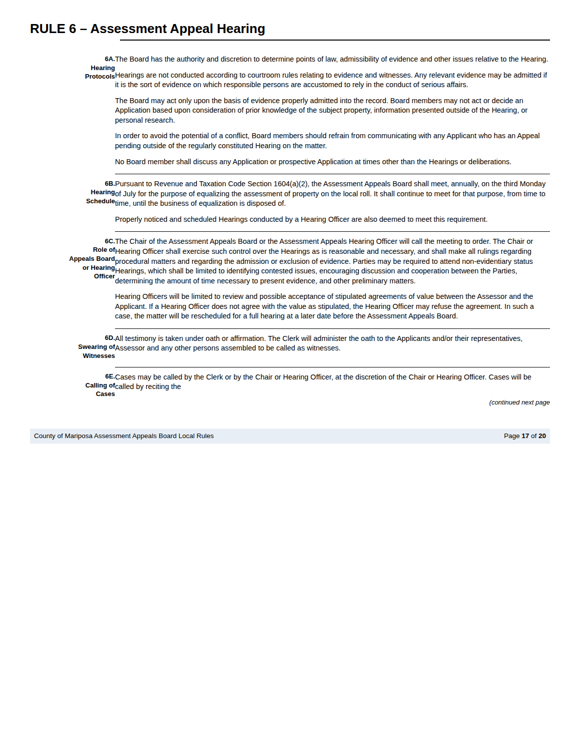RULE 6 – Assessment Appeal Hearing
| 6A. Hearing Protocols | The Board has the authority and discretion to determine points of law, admissibility of evidence and other issues relative to the Hearing. Hearings are not conducted according to courtroom rules relating to evidence and witnesses. Any relevant evidence may be admitted if it is the sort of evidence on which responsible persons are accustomed to rely in the conduct of serious affairs. The Board may act only upon the basis of evidence properly admitted into the record. Board members may not act or decide an Application based upon consideration of prior knowledge of the subject property, information presented outside of the Hearing, or personal research. In order to avoid the potential of a conflict, Board members should refrain from communicating with any Applicant who has an Appeal pending outside of the regularly constituted Hearing on the matter. No Board member shall discuss any Application or prospective Application at times other than the Hearings or deliberations. |
| 6B. Hearing Schedule | Pursuant to Revenue and Taxation Code Section 1604(a)(2), the Assessment Appeals Board shall meet, annually, on the third Monday of July for the purpose of equalizing the assessment of property on the local roll. It shall continue to meet for that purpose, from time to time, until the business of equalization is disposed of. Properly noticed and scheduled Hearings conducted by a Hearing Officer are also deemed to meet this requirement. |
| 6C. Role of Appeals Board or Hearing Officer | The Chair of the Assessment Appeals Board or the Assessment Appeals Hearing Officer will call the meeting to order. The Chair or Hearing Officer shall exercise such control over the Hearings as is reasonable and necessary, and shall make all rulings regarding procedural matters and regarding the admission or exclusion of evidence. Parties may be required to attend non-evidentiary status Hearings, which shall be limited to identifying contested issues, encouraging discussion and cooperation between the Parties, determining the amount of time necessary to present evidence, and other preliminary matters. Hearing Officers will be limited to review and possible acceptance of stipulated agreements of value between the Assessor and the Applicant. If a Hearing Officer does not agree with the value as stipulated, the Hearing Officer may refuse the agreement. In such a case, the matter will be rescheduled for a full hearing at a later date before the Assessment Appeals Board. |
| 6D. Swearing of Witnesses | All testimony is taken under oath or affirmation. The Clerk will administer the oath to the Applicants and/or their representatives, Assessor and any other persons assembled to be called as witnesses. |
| 6E. Calling of Cases | Cases may be called by the Clerk or by the Chair or Hearing Officer, at the discretion of the Chair or Hearing Officer. Cases will be called by reciting the (continued next page |
County of Mariposa Assessment Appeals Board Local Rules Page 17 of 20